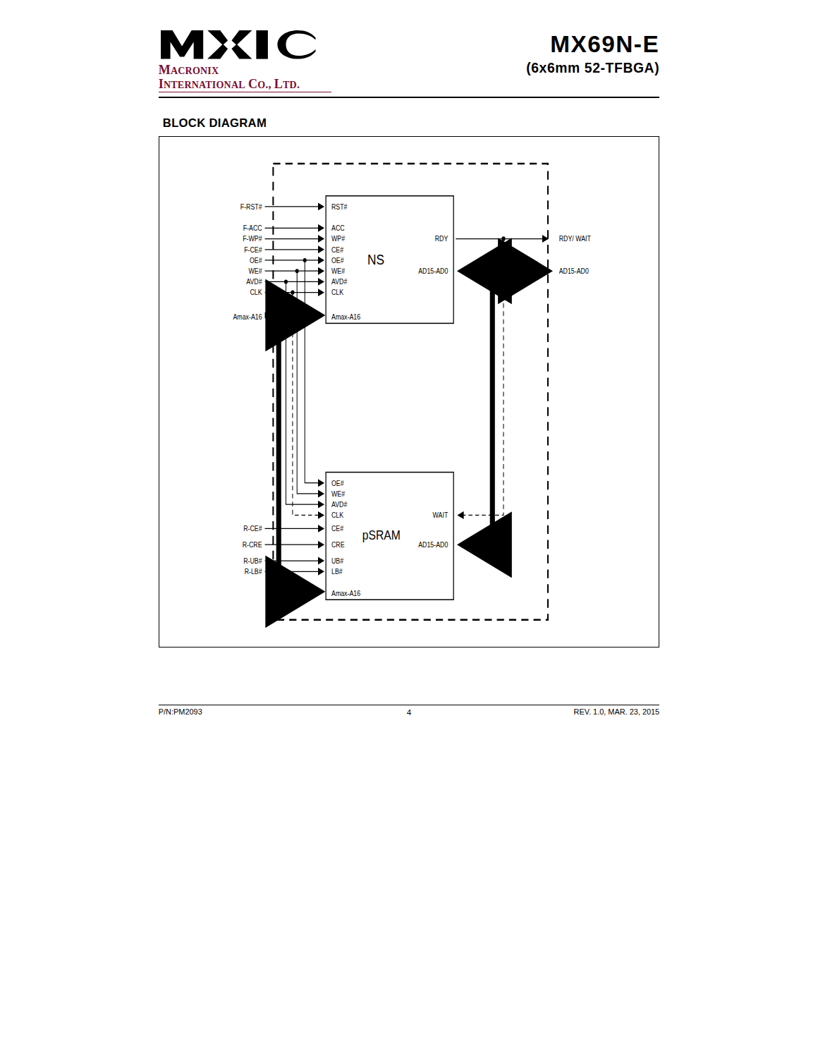MACRONIX
INTERNATIONAL CO., LTD.
MX69N‑E
(6x6mm 52-TFBGA)
BLOCK DIAGRAM
NS pSRAM F-RST# F-ACC F-WP# F-CE# OE# WE# AVD# CLK Amax-A16 RST# ACC WP# CE# OE# WE# AVD# CLK Amax-A16 RDY AD15-AD0 RDY/ WAIT AD15-AD0 OE# WE# AVD# CLK CE# CRE UB# LB# Amax-A16 R-CE# R-CRE R-UB# R-LB# WAIT AD15-AD0
P/N:PM2093
REV. 1.0, MAR. 23, 2015
4